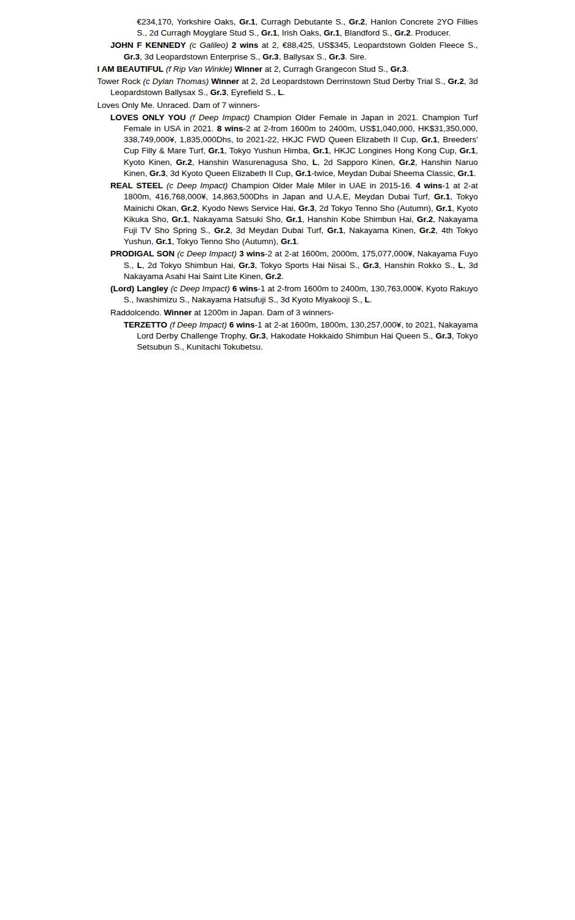€234,170, Yorkshire Oaks, Gr.1, Curragh Debutante S., Gr.2, Hanlon Concrete 2YO Fillies S., 2d Curragh Moyglare Stud S., Gr.1, Irish Oaks, Gr.1, Blandford S., Gr.2. Producer.
JOHN F KENNEDY (c Galileo) 2 wins at 2, €88,425, US$345, Leopardstown Golden Fleece S., Gr.3, 3d Leopardstown Enterprise S., Gr.3, Ballysax S., Gr.3. Sire.
I AM BEAUTIFUL (f Rip Van Winkle) Winner at 2, Curragh Grangecon Stud S., Gr.3.
Tower Rock (c Dylan Thomas) Winner at 2, 2d Leopardstown Derrinstown Stud Derby Trial S., Gr.2, 3d Leopardstown Ballysax S., Gr.3, Eyrefield S., L.
Loves Only Me. Unraced. Dam of 7 winners-
LOVES ONLY YOU (f Deep Impact) Champion Older Female in Japan in 2021. Champion Turf Female in USA in 2021. 8 wins-2 at 2-from 1600m to 2400m, US$1,040,000, HK$31,350,000, 338,749,000¥, 1,835,000Dhs, to 2021-22, HKJC FWD Queen Elizabeth II Cup, Gr.1, Breeders' Cup Filly & Mare Turf, Gr.1, Tokyo Yushun Himba, Gr.1, HKJC Longines Hong Kong Cup, Gr.1, Kyoto Kinen, Gr.2, Hanshin Wasurenagusa Sho, L, 2d Sapporo Kinen, Gr.2, Hanshin Naruo Kinen, Gr.3, 3d Kyoto Queen Elizabeth II Cup, Gr.1-twice, Meydan Dubai Sheema Classic, Gr.1.
REAL STEEL (c Deep Impact) Champion Older Male Miler in UAE in 2015-16. 4 wins-1 at 2-at 1800m, 416,768,000¥, 14,863,500Dhs in Japan and U.A.E, Meydan Dubai Turf, Gr.1, Tokyo Mainichi Okan, Gr.2, Kyodo News Service Hai, Gr.3, 2d Tokyo Tenno Sho (Autumn), Gr.1, Kyoto Kikuka Sho, Gr.1, Nakayama Satsuki Sho, Gr.1, Hanshin Kobe Shimbun Hai, Gr.2, Nakayama Fuji TV Sho Spring S., Gr.2, 3d Meydan Dubai Turf, Gr.1, Nakayama Kinen, Gr.2, 4th Tokyo Yushun, Gr.1, Tokyo Tenno Sho (Autumn), Gr.1.
PRODIGAL SON (c Deep Impact) 3 wins-2 at 2-at 1600m, 2000m, 175,077,000¥, Nakayama Fuyo S., L, 2d Tokyo Shimbun Hai, Gr.3, Tokyo Sports Hai Nisai S., Gr.3, Hanshin Rokko S., L, 3d Nakayama Asahi Hai Saint Lite Kinen, Gr.2.
(Lord) Langley (c Deep Impact) 6 wins-1 at 2-from 1600m to 2400m, 130,763,000¥, Kyoto Rakuyo S., Iwashimizu S., Nakayama Hatsufuji S., 3d Kyoto Miyakooji S., L.
Raddolcendo. Winner at 1200m in Japan. Dam of 3 winners-
TERZETTO (f Deep Impact) 6 wins-1 at 2-at 1600m, 1800m, 130,257,000¥, to 2021, Nakayama Lord Derby Challenge Trophy, Gr.3, Hakodate Hokkaido Shimbun Hai Queen S., Gr.3, Tokyo Setsubun S., Kunitachi Tokubetsu.